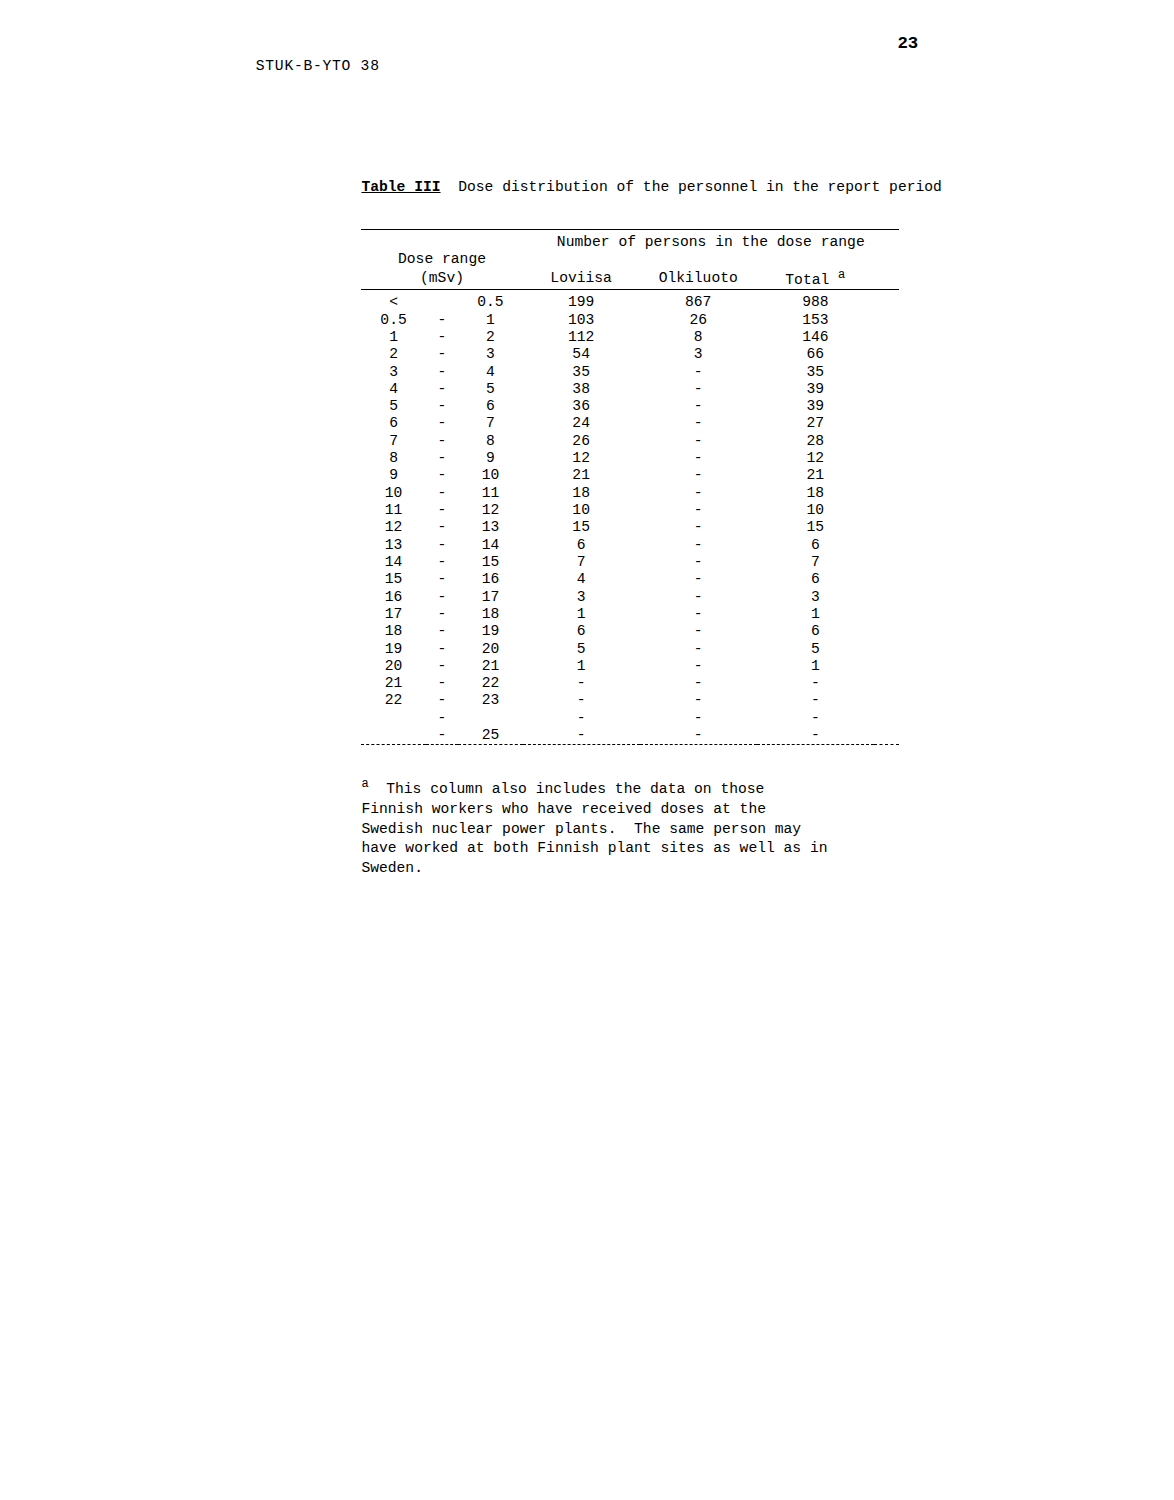23
STUK-B-YTO 38
Table III Dose distribution of the personnel in the report period
| | Number of persons in the dose range |
| Dose range | |
| (mSv) | Loviisa | Olkiluoto | Total a | |
| < | | 0.5 | 199 | 867 | 988 | |
| 0.5 | - | 1 | 103 | 26 | 153 | |
| 1 | - | 2 | 112 | 8 | 146 | |
| 2 | - | 3 | 54 | 3 | 66 | |
| 3 | - | 4 | 35 | - | 35 | |
| 4 | - | 5 | 38 | - | 39 | |
| 5 | - | 6 | 36 | - | 39 | |
| 6 | - | 7 | 24 | - | 27 | |
| 7 | - | 8 | 26 | - | 28 | |
| 8 | - | 9 | 12 | - | 12 | |
| 9 | - | 10 | 21 | - | 21 | |
| 10 | - | 11 | 18 | - | 18 | |
| 11 | - | 12 | 10 | - | 10 | |
| 12 | - | 13 | 15 | - | 15 | |
| 13 | - | 14 | 6 | - | 6 | |
| 14 | - | 15 | 7 | - | 7 | |
| 15 | - | 16 | 4 | - | 6 | |
| 16 | - | 17 | 3 | - | 3 | |
| 17 | - | 18 | 1 | - | 1 | |
| 18 | - | 19 | 6 | - | 6 | |
| 19 | - | 20 | 5 | - | 5 | |
| 20 | - | 21 | 1 | - | 1 | |
| 21 | - | 22 | - | - | - | |
| 22 | - | 23 | - | - | - | |
| | - | | - | - | - | |
| | - | 25 | - | - | - | |
a This column also includes the data on those Finnish workers who have received doses at the Swedish nuclear power plants. The same person may have worked at both Finnish plant sites as well as in Sweden.